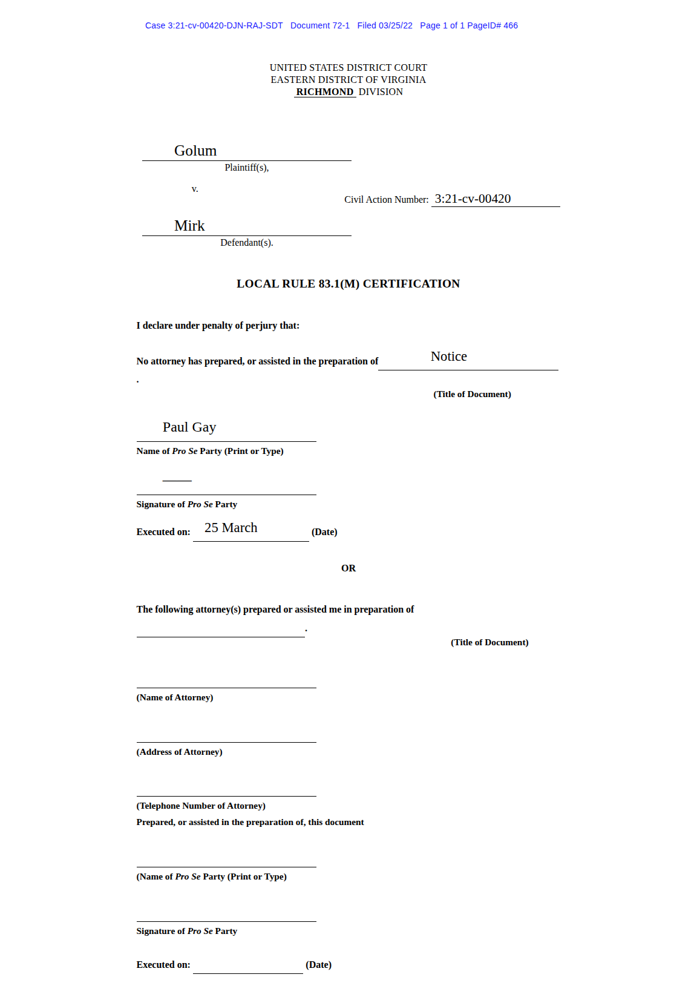Case 3:21-cv-00420-DJN-RAJ-SDT Document 72-1 Filed 03/25/22 Page 1 of 1 PageID# 466
UNITED STATES DISTRICT COURT
EASTERN DISTRICT OF VIRGINIA
RICHMOND DIVISION
Golum
Plaintiff(s),
v.
Mirk
Defendant(s).
Civil Action Number: 3:21-cv-00420
LOCAL RULE 83.1(M) CERTIFICATION
I declare under penalty of perjury that:
No attorney has prepared, or assisted in the preparation ofNotice.
(Title of Document)
Paul Gay
Name of Pro Se Party (Print or Type)
——
Signature of Pro Se Party
Executed on: 25 March (Date)
OR
The following attorney(s) prepared or assisted me in preparation of .
(Title of Document)
(Name of Attorney)
(Address of Attorney)
(Telephone Number of Attorney)
Prepared, or assisted in the preparation of, this document
(Name of Pro Se Party (Print or Type)
Signature of Pro Se Party
Executed on: (Date)